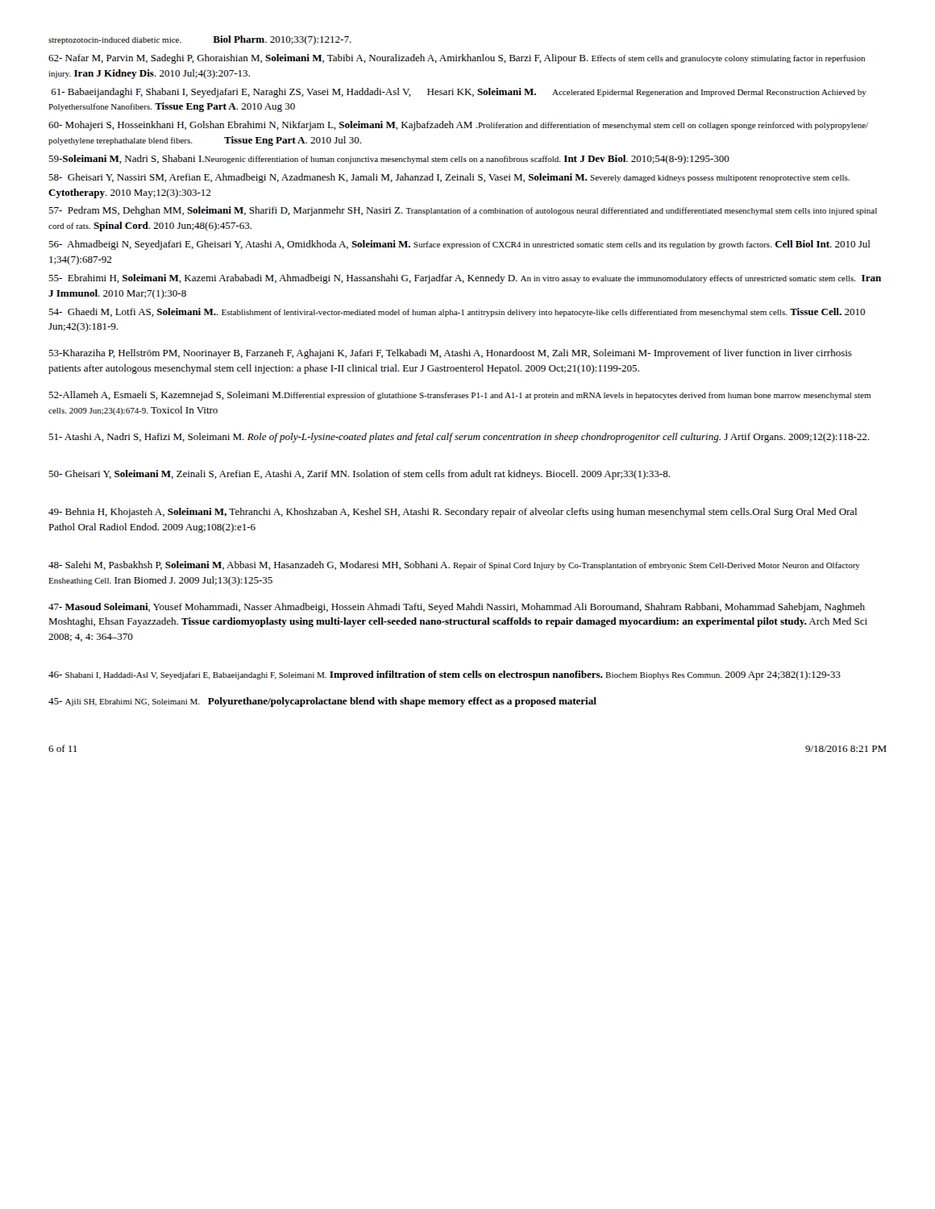streptozotocin-induced diabetic mice. Biol Pharm. 2010;33(7):1212-7.
62- Nafar M, Parvin M, Sadeghi P, Ghoraishian M, Soleimani M, Tabibi A, Nouralizadeh A, Amirkhanlou S, Barzi F, Alipour B. Effects of stem cells and granulocyte colony stimulating factor in reperfusion injury. Iran J Kidney Dis. 2010 Jul;4(3):207-13.
61- Babaeijandaghi F, Shabani I, Seyedjafari E, Naraghi ZS, Vasei M, Haddadi-Asl V, Hesari KK, Soleimani M. Accelerated Epidermal Regeneration and Improved Dermal Reconstruction Achieved by Polyethersulfone Nanofibers. Tissue Eng Part A. 2010 Aug 30
60- Mohajeri S, Hosseinkhani H, Golshan Ebrahimi N, Nikfarjam L, Soleimani M, Kajbafzadeh AM .Proliferation and differentiation of mesenchymal stem cell on collagen sponge reinforced with polypropylene/ polyethylene terephathalate blend fibers. Tissue Eng Part A. 2010 Jul 30.
59-Soleimani M, Nadri S, Shabani I.Neurogenic differentiation of human conjunctiva mesenchymal stem cells on a nanofibrous scaffold. Int J Dev Biol. 2010;54(8-9):1295-300
58- Gheisari Y, Nassiri SM, Arefian E, Ahmadbeigi N, Azadmanesh K, Jamali M, Jahanzad I, Zeinali S, Vasei M, Soleimani M. Severely damaged kidneys possess multipotent renoprotective stem cells. Cytotherapy. 2010 May;12(3):303-12
57- Pedram MS, Dehghan MM, Soleimani M, Sharifi D, Marjanmehr SH, Nasiri Z. Transplantation of a combination of autologous neural differentiated and undifferentiated mesenchymal stem cells into injured spinal cord of rats. Spinal Cord. 2010 Jun;48(6):457-63.
56- Ahmadbeigi N, Seyedjafari E, Gheisari Y, Atashi A, Omidkhoda A, Soleimani M. Surface expression of CXCR4 in unrestricted somatic stem cells and its regulation by growth factors. Cell Biol Int. 2010 Jul 1;34(7):687-92
55- Ebrahimi H, Soleimani M, Kazemi Arababadi M, Ahmadbeigi N, Hassanshahi G, Farjadfar A, Kennedy D. An in vitro assay to evaluate the immunomodulatory effects of unrestricted somatic stem cells. Iran J Immunol. 2010 Mar;7(1):30-8
54- Ghaedi M, Lotfi AS, Soleimani M.. Establishment of lentiviral-vector-mediated model of human alpha-1 antitrypsin delivery into hepatocyte-like cells differentiated from mesenchymal stem cells. Tissue Cell. 2010 Jun;42(3):181-9.
53-Kharaziha P, Hellström PM, Noorinayer B, Farzaneh F, Aghajani K, Jafari F, Telkabadi M, Atashi A, Honardoost M, Zali MR, Soleimani M- Improvement of liver function in liver cirrhosis patients after autologous mesenchymal stem cell injection: a phase I-II clinical trial. Eur J Gastroenterol Hepatol. 2009 Oct;21(10):1199-205.
52-Allameh A, Esmaeli S, Kazemnejad S, Soleimani M.Differential expression of glutathione S-transferases P1-1 and A1-1 at protein and mRNA levels in hepatocytes derived from human bone marrow mesenchymal stem cells. 2009 Jun;23(4):674-9. Toxicol In Vitro
51- Atashi A, Nadri S, Hafizi M, Soleimani M. Role of poly-L-lysine-coated plates and fetal calf serum concentration in sheep chondroprogenitor cell culturing. J Artif Organs. 2009;12(2):118-22.
50- Gheisari Y, Soleimani M, Zeinali S, Arefian E, Atashi A, Zarif MN. Isolation of stem cells from adult rat kidneys. Biocell. 2009 Apr;33(1):33-8.
49- Behnia H, Khojasteh A, Soleimani M, Tehranchi A, Khoshzaban A, Keshel SH, Atashi R. Secondary repair of alveolar clefts using human mesenchymal stem cells.Oral Surg Oral Med Oral Pathol Oral Radiol Endod. 2009 Aug;108(2):e1-6
48- Salehi M, Pasbakhsh P, Soleimani M, Abbasi M, Hasanzadeh G, Modaresi MH, Sobhani A. Repair of Spinal Cord Injury by Co-Transplantation of embryonic Stem Cell-Derived Motor Neuron and Olfactory Ensheathing Cell. Iran Biomed J. 2009 Jul;13(3):125-35
47- Masoud Soleimani, Yousef Mohammadi, Nasser Ahmadbeigi, Hossein Ahmadi Tafti, Seyed Mahdi Nassiri, Mohammad Ali Boroumand, Shahram Rabbani, Mohammad Sahebjam, Naghmeh Moshtaghi, Ehsan Fayazzadeh. Tissue cardiomyoplasty using multi-layer cell-seeded nano-structural scaffolds to repair damaged myocardium: an experimental pilot study. Arch Med Sci 2008; 4, 4: 364–370
46- Shabani I, Haddadi-Asl V, Seyedjafari E, Babaeijandaghi F, Soleimani M. Improved infiltration of stem cells on electrospun nanofibers. Biochem Biophys Res Commun. 2009 Apr 24;382(1):129-33
45- Ajili SH, Ebrahimi NG, Soleimani M. Polyurethane/polycaprolactane blend with shape memory effect as a proposed material
6 of 11 9/18/2016 8:21 PM